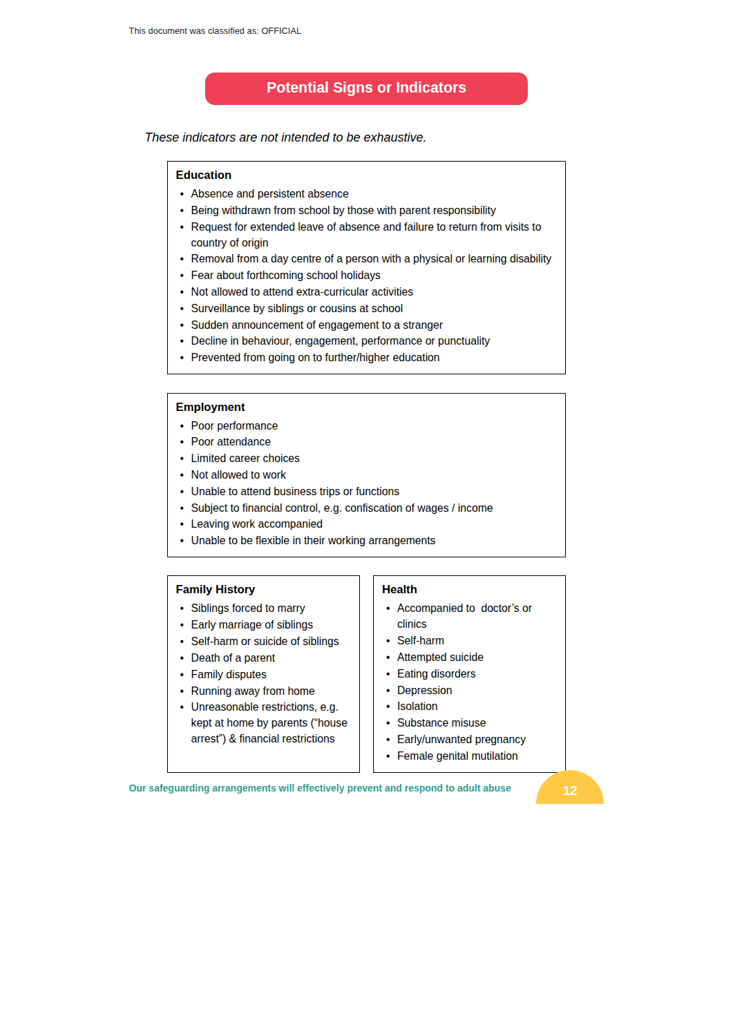This document was classified as: OFFICIAL
Potential Signs or Indicators
These indicators are not intended to be exhaustive.
Education
Absence and persistent absence
Being withdrawn from school by those with parent responsibility
Request for extended leave of absence and failure to return from visits to country of origin
Removal from a day centre of a person with a physical or learning disability
Fear about forthcoming school holidays
Not allowed to attend extra-curricular activities
Surveillance by siblings or cousins at school
Sudden announcement of engagement to a stranger
Decline in behaviour, engagement, performance or punctuality
Prevented from going on to further/higher education
Employment
Poor performance
Poor attendance
Limited career choices
Not allowed to work
Unable to attend business trips or functions
Subject to financial control, e.g. confiscation of wages / income
Leaving work accompanied
Unable to be flexible in their working arrangements
Family History
Siblings forced to marry
Early marriage of siblings
Self-harm or suicide of siblings
Death of a parent
Family disputes
Running away from home
Unreasonable restrictions, e.g. kept at home by parents (“house arrest”) & financial restrictions
Health
Accompanied to doctor’s or clinics
Self-harm
Attempted suicide
Eating disorders
Depression
Isolation
Substance misuse
Early/unwanted pregnancy
Female genital mutilation
Our safeguarding arrangements will effectively prevent and respond to adult abuse
12